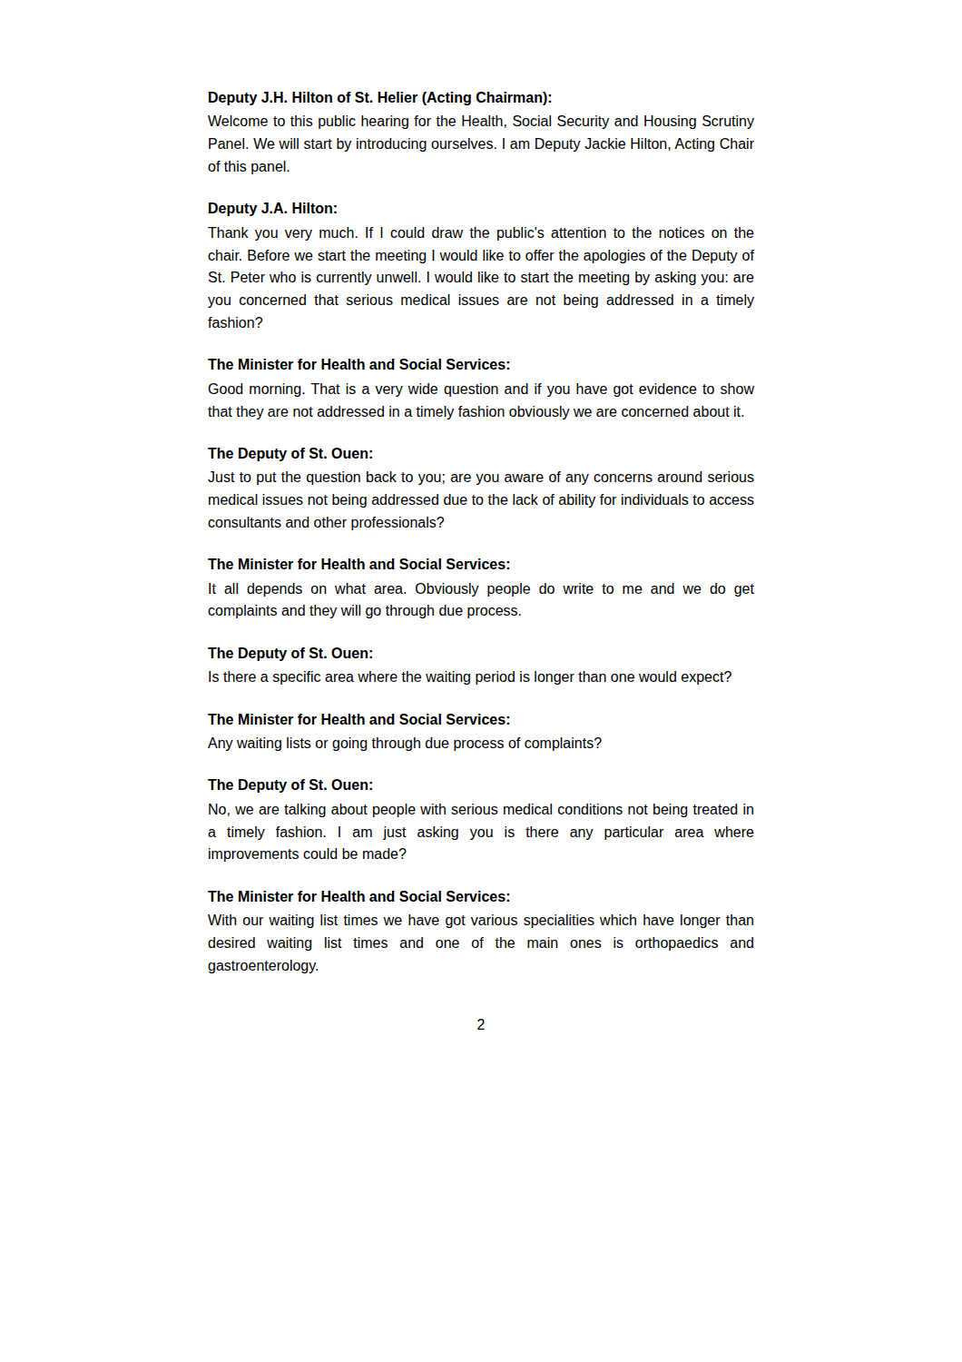Deputy J.H. Hilton of St. Helier (Acting Chairman):
Welcome to this public hearing for the Health, Social Security and Housing Scrutiny Panel. We will start by introducing ourselves. I am Deputy Jackie Hilton, Acting Chair of this panel.
Deputy J.A. Hilton:
Thank you very much. If I could draw the public's attention to the notices on the chair. Before we start the meeting I would like to offer the apologies of the Deputy of St. Peter who is currently unwell. I would like to start the meeting by asking you: are you concerned that serious medical issues are not being addressed in a timely fashion?
The Minister for Health and Social Services:
Good morning. That is a very wide question and if you have got evidence to show that they are not addressed in a timely fashion obviously we are concerned about it.
The Deputy of St. Ouen:
Just to put the question back to you; are you aware of any concerns around serious medical issues not being addressed due to the lack of ability for individuals to access consultants and other professionals?
The Minister for Health and Social Services:
It all depends on what area. Obviously people do write to me and we do get complaints and they will go through due process.
The Deputy of St. Ouen:
Is there a specific area where the waiting period is longer than one would expect?
The Minister for Health and Social Services:
Any waiting lists or going through due process of complaints?
The Deputy of St. Ouen:
No, we are talking about people with serious medical conditions not being treated in a timely fashion. I am just asking you is there any particular area where improvements could be made?
The Minister for Health and Social Services:
With our waiting list times we have got various specialities which have longer than desired waiting list times and one of the main ones is orthopaedics and gastroenterology.
2